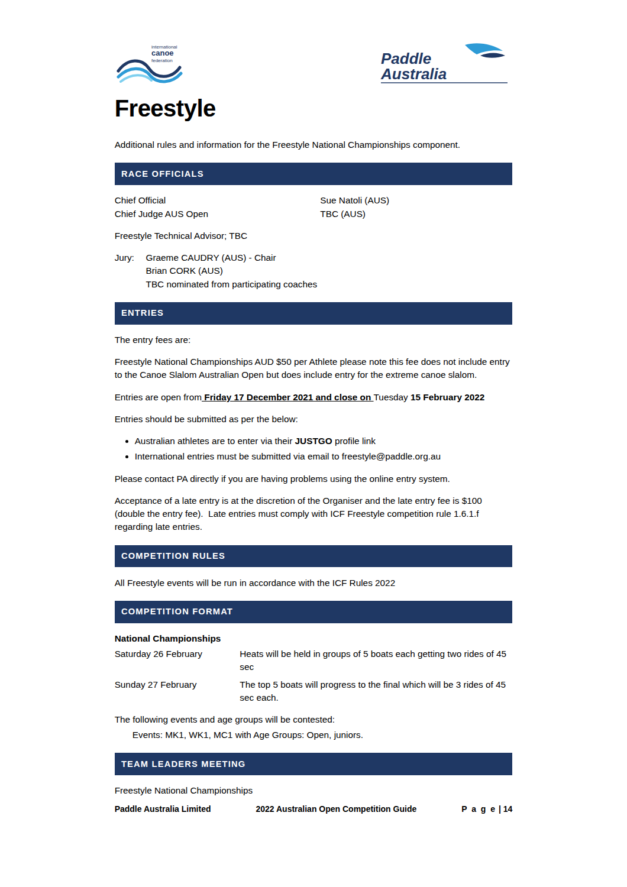International Canoe Federation international canoe federation
Paddle Australia Paddle Australia
Freestyle
Additional rules and information for the Freestyle National Championships component.
RACE OFFICIALS
Chief Official
Sue Natoli (AUS)
Chief Judge AUS Open
TBC (AUS)
Freestyle Technical Advisor; TBC
Jury:
Graeme CAUDRY (AUS) - Chair
Brian CORK (AUS)
TBC nominated from participating coaches
ENTRIES
The entry fees are:
Freestyle National Championships AUD $50 per Athlete please note this fee does not include entry to the Canoe Slalom Australian Open but does include entry for the extreme canoe slalom.
Entries are open from Friday 17 December 2021 and close on Tuesday 15 February 2022
Entries should be submitted as per the below:
Australian athletes are to enter via their JUSTGO profile link
International entries must be submitted via email to freestyle@paddle.org.au
Please contact PA directly if you are having problems using the online entry system.
Acceptance of a late entry is at the discretion of the Organiser and the late entry fee is $100 (double the entry fee). Late entries must comply with ICF Freestyle competition rule 1.6.1.f regarding late entries.
COMPETITION RULES
All Freestyle events will be run in accordance with the ICF Rules 2022
COMPETITION FORMAT
National Championships
Saturday 26 February
Heats will be held in groups of 5 boats each getting two rides of 45 sec
Sunday 27 February
The top 5 boats will progress to the final which will be 3 rides of 45 sec each.
The following events and age groups will be contested:
Events: MK1, WK1, MC1 with Age Groups: Open, juniors.
TEAM LEADERS MEETING
Freestyle National Championships
Paddle Australia Limited
2022 Australian Open Competition Guide
P a g e | 14